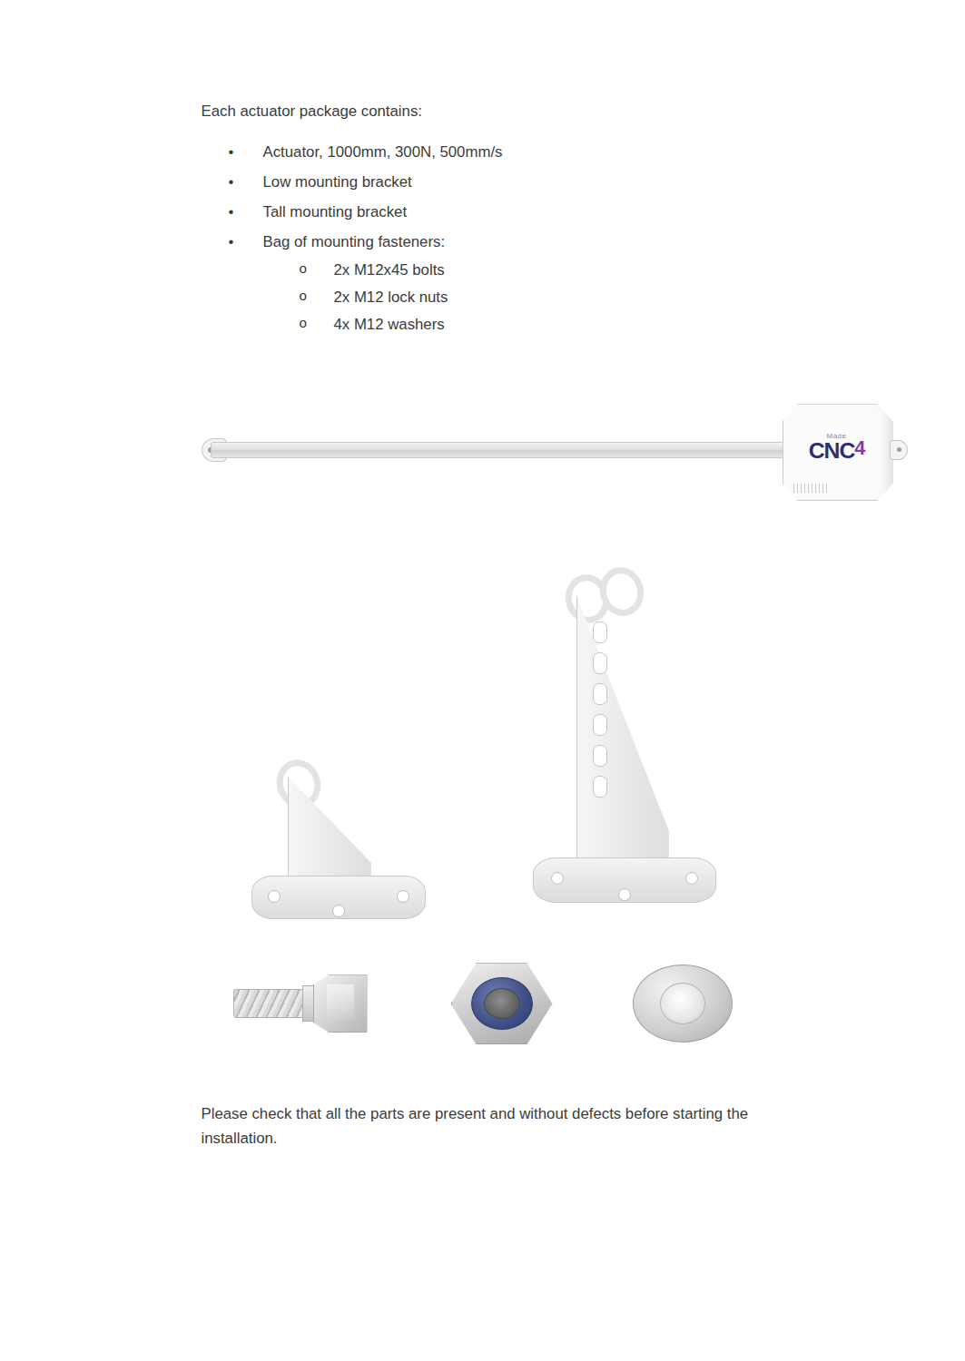Each actuator package contains:
Actuator, 1000mm, 300N, 500mm/s
Low mounting bracket
Tall mounting bracket
Bag of mounting fasteners:
2x M12x45 bolts
2x M12 lock nuts
4x M12 washers
Made
CNC4
Please check that all the parts are present and without defects before starting the installation.